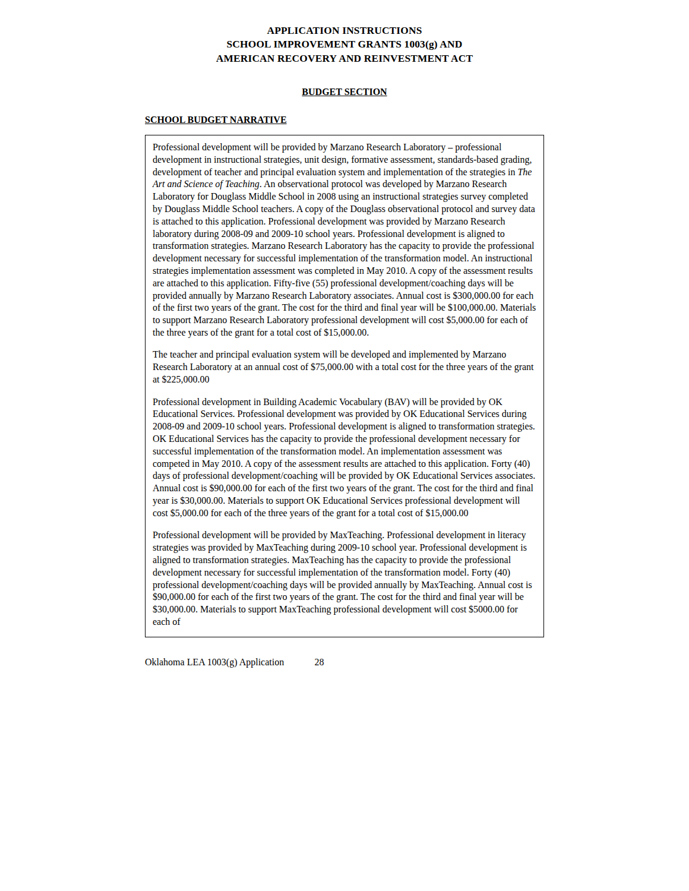APPLICATION INSTRUCTIONS
SCHOOL IMPROVEMENT GRANTS 1003(g) AND
AMERICAN RECOVERY AND REINVESTMENT ACT
BUDGET SECTION
SCHOOL BUDGET NARRATIVE
Professional development will be provided by Marzano Research Laboratory – professional development in instructional strategies, unit design, formative assessment, standards-based grading, development of teacher and principal evaluation system and implementation of the strategies in The Art and Science of Teaching. An observational protocol was developed by Marzano Research Laboratory for Douglass Middle School in 2008 using an instructional strategies survey completed by Douglass Middle School teachers. A copy of the Douglass observational protocol and survey data is attached to this application. Professional development was provided by Marzano Research laboratory during 2008-09 and 2009-10 school years. Professional development is aligned to transformation strategies. Marzano Research Laboratory has the capacity to provide the professional development necessary for successful implementation of the transformation model. An instructional strategies implementation assessment was completed in May 2010. A copy of the assessment results are attached to this application. Fifty-five (55) professional development/coaching days will be provided annually by Marzano Research Laboratory associates. Annual cost is $300,000.00 for each of the first two years of the grant. The cost for the third and final year will be $100,000.00. Materials to support Marzano Research Laboratory professional development will cost $5,000.00 for each of the three years of the grant for a total cost of $15,000.00.
The teacher and principal evaluation system will be developed and implemented by Marzano Research Laboratory at an annual cost of $75,000.00 with a total cost for the three years of the grant at $225,000.00
Professional development in Building Academic Vocabulary (BAV) will be provided by OK Educational Services. Professional development was provided by OK Educational Services during 2008-09 and 2009-10 school years. Professional development is aligned to transformation strategies. OK Educational Services has the capacity to provide the professional development necessary for successful implementation of the transformation model. An implementation assessment was competed in May 2010. A copy of the assessment results are attached to this application. Forty (40) days of professional development/coaching will be provided by OK Educational Services associates. Annual cost is $90,000.00 for each of the first two years of the grant. The cost for the third and final year is $30,000.00. Materials to support OK Educational Services professional development will cost $5,000.00 for each of the three years of the grant for a total cost of $15,000.00
Professional development will be provided by MaxTeaching. Professional development in literacy strategies was provided by MaxTeaching during 2009-10 school year. Professional development is aligned to transformation strategies. MaxTeaching has the capacity to provide the professional development necessary for successful implementation of the transformation model. Forty (40) professional development/coaching days will be provided annually by MaxTeaching. Annual cost is $90,000.00 for each of the first two years of the grant. The cost for the third and final year will be $30,000.00. Materials to support MaxTeaching professional development will cost $5000.00 for each of
Oklahoma LEA 1003(g) Application 28